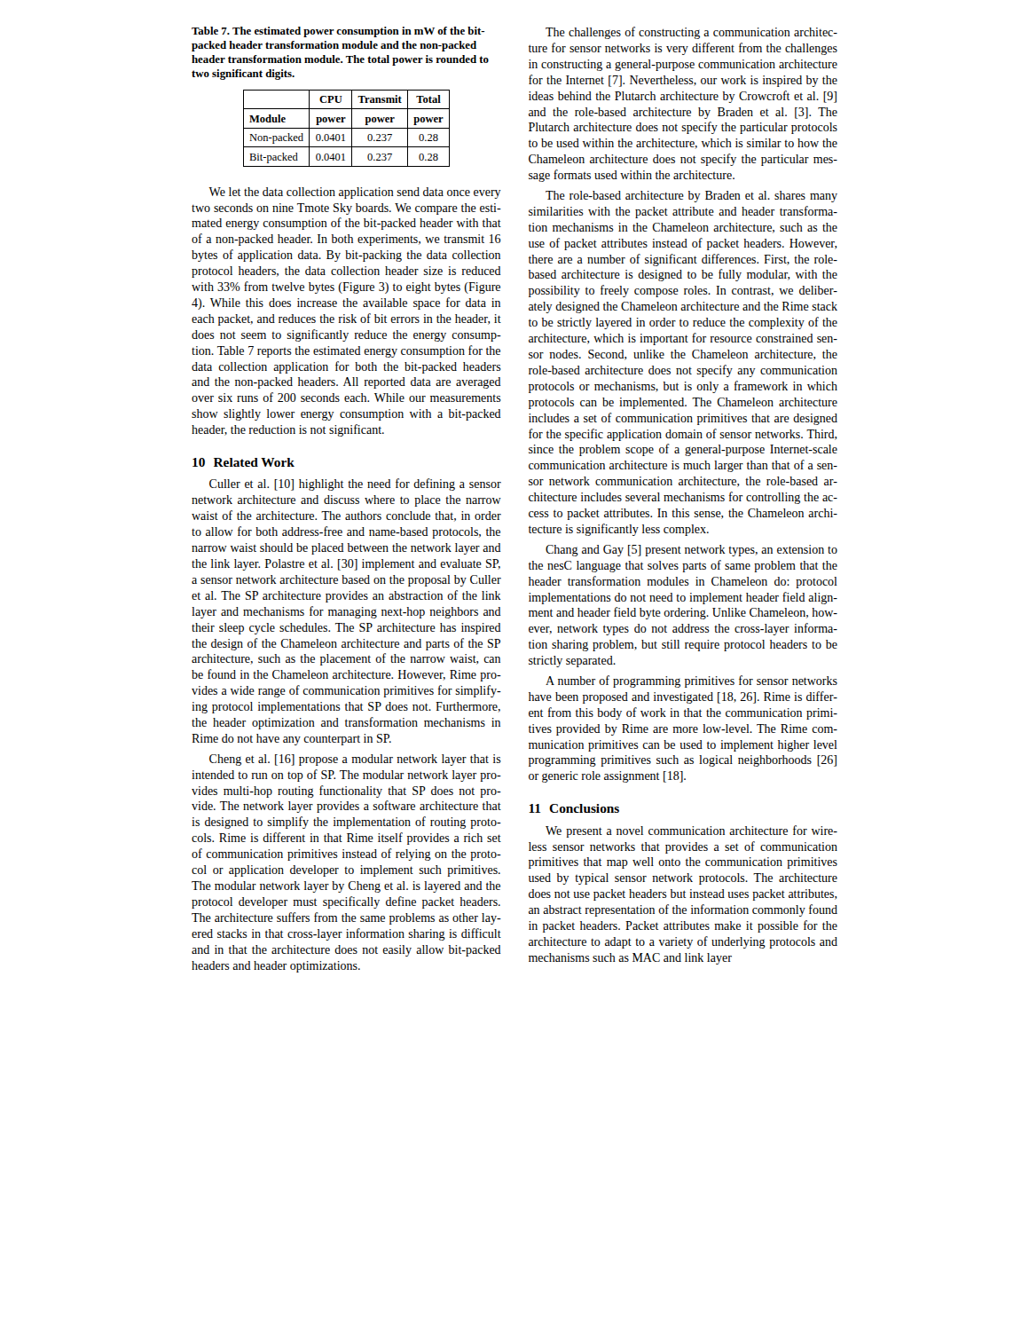Table 7. The estimated power consumption in mW of the bit-packed header transformation module and the non-packed header transformation module. The total power is rounded to two significant digits.
| | CPU | Transmit | Total |
| --- | --- | --- | --- |
| Module | power | power | power |
| Non-packed | 0.0401 | 0.237 | 0.28 |
| Bit-packed | 0.0401 | 0.237 | 0.28 |
We let the data collection application send data once every two seconds on nine Tmote Sky boards. We compare the estimated energy consumption of the bit-packed header with that of a non-packed header. In both experiments, we transmit 16 bytes of application data. By bit-packing the data collection protocol headers, the data collection header size is reduced with 33% from twelve bytes (Figure 3) to eight bytes (Figure 4). While this does increase the available space for data in each packet, and reduces the risk of bit errors in the header, it does not seem to significantly reduce the energy consumption. Table 7 reports the estimated energy consumption for the data collection application for both the bit-packed headers and the non-packed headers. All reported data are averaged over six runs of 200 seconds each. While our measurements show slightly lower energy consumption with a bit-packed header, the reduction is not significant.
10 Related Work
Culler et al. [10] highlight the need for defining a sensor network architecture and discuss where to place the narrow waist of the architecture. The authors conclude that, in order to allow for both address-free and name-based protocols, the narrow waist should be placed between the network layer and the link layer. Polastre et al. [30] implement and evaluate SP, a sensor network architecture based on the proposal by Culler et al. The SP architecture provides an abstraction of the link layer and mechanisms for managing next-hop neighbors and their sleep cycle schedules. The SP architecture has inspired the design of the Chameleon architecture and parts of the SP architecture, such as the placement of the narrow waist, can be found in the Chameleon architecture. However, Rime provides a wide range of communication primitives for simplifying protocol implementations that SP does not. Furthermore, the header optimization and transformation mechanisms in Rime do not have any counterpart in SP.
Cheng et al. [16] propose a modular network layer that is intended to run on top of SP. The modular network layer provides multi-hop routing functionality that SP does not provide. The network layer provides a software architecture that is designed to simplify the implementation of routing protocols. Rime is different in that Rime itself provides a rich set of communication primitives instead of relying on the protocol or application developer to implement such primitives. The modular network layer by Cheng et al. is layered and the protocol developer must specifically define packet headers. The architecture suffers from the same problems as other layered stacks in that cross-layer information sharing is difficult and in that the architecture does not easily allow bit-packed headers and header optimizations.
The challenges of constructing a communication architecture for sensor networks is very different from the challenges in constructing a general-purpose communication architecture for the Internet [7]. Nevertheless, our work is inspired by the ideas behind the Plutarch architecture by Crowcroft et al. [9] and the role-based architecture by Braden et al. [3]. The Plutarch architecture does not specify the particular protocols to be used within the architecture, which is similar to how the Chameleon architecture does not specify the particular message formats used within the architecture.
The role-based architecture by Braden et al. shares many similarities with the packet attribute and header transformation mechanisms in the Chameleon architecture, such as the use of packet attributes instead of packet headers. However, there are a number of significant differences. First, the role-based architecture is designed to be fully modular, with the possibility to freely compose roles. In contrast, we deliberately designed the Chameleon architecture and the Rime stack to be strictly layered in order to reduce the complexity of the architecture, which is important for resource constrained sensor nodes. Second, unlike the Chameleon architecture, the role-based architecture does not specify any communication protocols or mechanisms, but is only a framework in which protocols can be implemented. The Chameleon architecture includes a set of communication primitives that are designed for the specific application domain of sensor networks. Third, since the problem scope of a general-purpose Internet-scale communication architecture is much larger than that of a sensor network communication architecture, the role-based architecture includes several mechanisms for controlling the access to packet attributes. In this sense, the Chameleon architecture is significantly less complex.
Chang and Gay [5] present network types, an extension to the nesC language that solves parts of same problem that the header transformation modules in Chameleon do: protocol implementations do not need to implement header field alignment and header field byte ordering. Unlike Chameleon, however, network types do not address the cross-layer information sharing problem, but still require protocol headers to be strictly separated.
A number of programming primitives for sensor networks have been proposed and investigated [18, 26]. Rime is different from this body of work in that the communication primitives provided by Rime are more low-level. The Rime communication primitives can be used to implement higher level programming primitives such as logical neighborhoods [26] or generic role assignment [18].
11 Conclusions
We present a novel communication architecture for wireless sensor networks that provides a set of communication primitives that map well onto the communication primitives used by typical sensor network protocols. The architecture does not use packet headers but instead uses packet attributes, an abstract representation of the information commonly found in packet headers. Packet attributes make it possible for the architecture to adapt to a variety of underlying protocols and mechanisms such as MAC and link layer